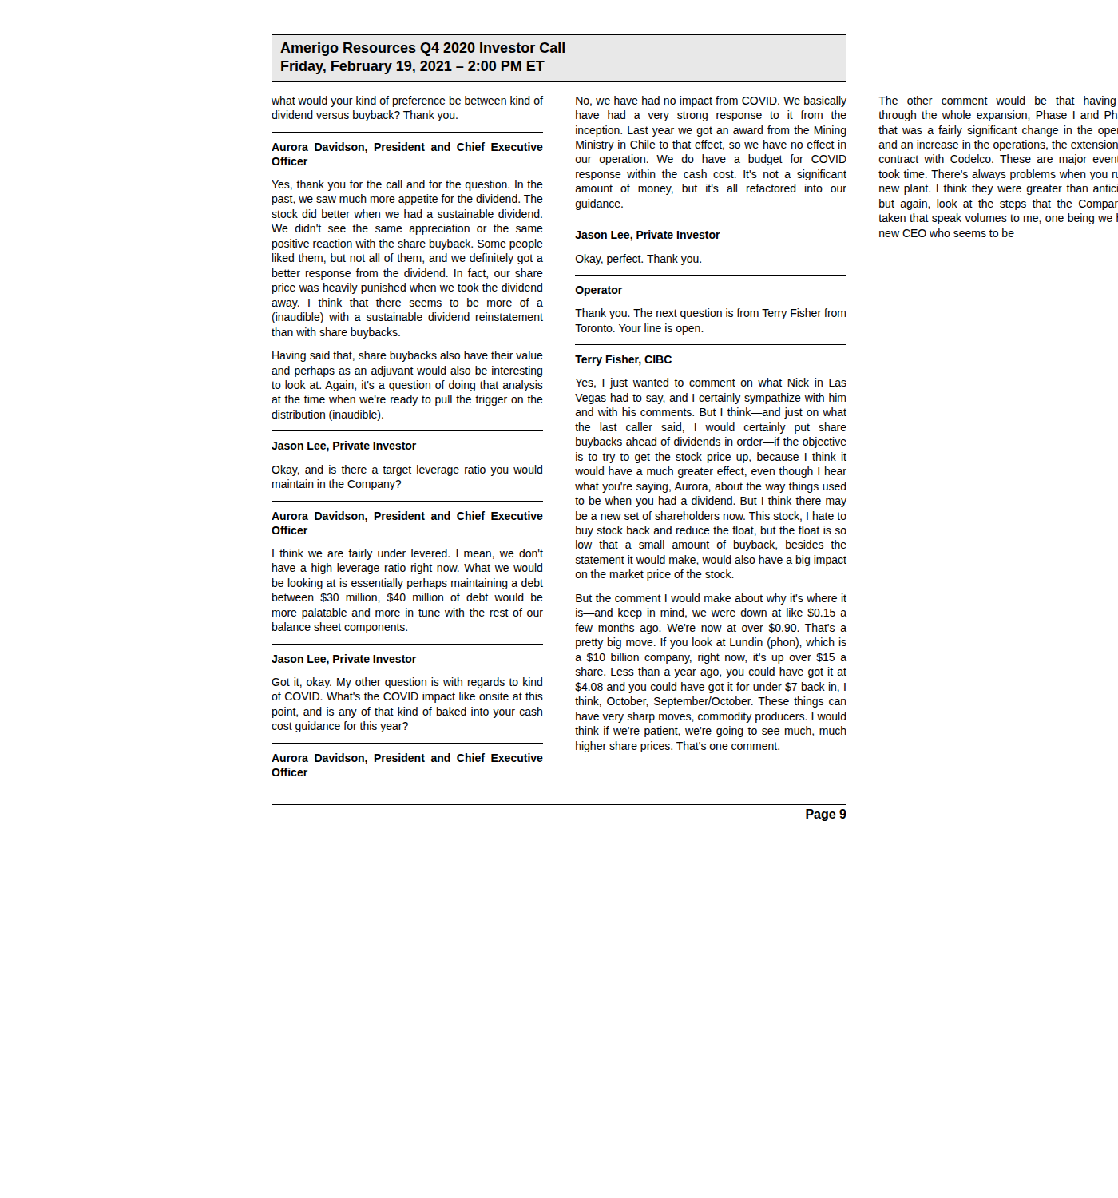Amerigo Resources Q4 2020 Investor Call
Friday, February 19, 2021 – 2:00 PM ET
what would your kind of preference be between kind of dividend versus buyback? Thank you.
Aurora Davidson, President and Chief Executive Officer
Yes, thank you for the call and for the question. In the past, we saw much more appetite for the dividend. The stock did better when we had a sustainable dividend. We didn't see the same appreciation or the same positive reaction with the share buyback. Some people liked them, but not all of them, and we definitely got a better response from the dividend. In fact, our share price was heavily punished when we took the dividend away. I think that there seems to be more of a (inaudible) with a sustainable dividend reinstatement than with share buybacks.
Having said that, share buybacks also have their value and perhaps as an adjuvant would also be interesting to look at. Again, it's a question of doing that analysis at the time when we're ready to pull the trigger on the distribution (inaudible).
Jason Lee, Private Investor
Okay, and is there a target leverage ratio you would maintain in the Company?
Aurora Davidson, President and Chief Executive Officer
I think we are fairly under levered. I mean, we don't have a high leverage ratio right now. What we would be looking at is essentially perhaps maintaining a debt between $30 million, $40 million of debt would be more palatable and more in tune with the rest of our balance sheet components.
Jason Lee, Private Investor
Got it, okay. My other question is with regards to kind of COVID. What's the COVID impact like onsite at this point, and is any of that kind of baked into your cash cost guidance for this year?
Aurora Davidson, President and Chief Executive Officer
No, we have had no impact from COVID. We basically have had a very strong response to it from the inception. Last year we got an award from the Mining Ministry in Chile to that effect, so we have no effect in our operation. We do have a budget for COVID response within the cash cost. It's not a significant amount of money, but it's all refactored into our guidance.
Jason Lee, Private Investor
Okay, perfect. Thank you.
Operator
Thank you. The next question is from Terry Fisher from Toronto. Your line is open.
Terry Fisher, CIBC
Yes, I just wanted to comment on what Nick in Las Vegas had to say, and I certainly sympathize with him and with his comments. But I think—and just on what the last caller said, I would certainly put share buybacks ahead of dividends in order—if the objective is to try to get the stock price up, because I think it would have a much greater effect, even though I hear what you're saying, Aurora, about the way things used to be when you had a dividend. But I think there may be a new set of shareholders now. This stock, I hate to buy stock back and reduce the float, but the float is so low that a small amount of buyback, besides the statement it would make, would also have a big impact on the market price of the stock.
But the comment I would make about why it's where it is—and keep in mind, we were down at like $0.15 a few months ago. We're now at over $0.90. That's a pretty big move. If you look at Lundin (phon), which is a $10 billion company, right now, it's up over $15 a share. Less than a year ago, you could have got it at $4.08 and you could have got it for under $7 back in, I think, October, September/October. These things can have very sharp moves, commodity producers. I would think if we're patient, we're going to see much, much higher share prices. That's one comment.
The other comment would be that having been through the whole expansion, Phase I and Phase II, that was a fairly significant change in the operations and an increase in the operations, the extension of the contract with Codelco. These are major events that took time. There's always problems when you run in a new plant. I think they were greater than anticipated, but again, look at the steps that the Company has taken that speak volumes to me, one being we have a new CEO who seems to be
Page 9